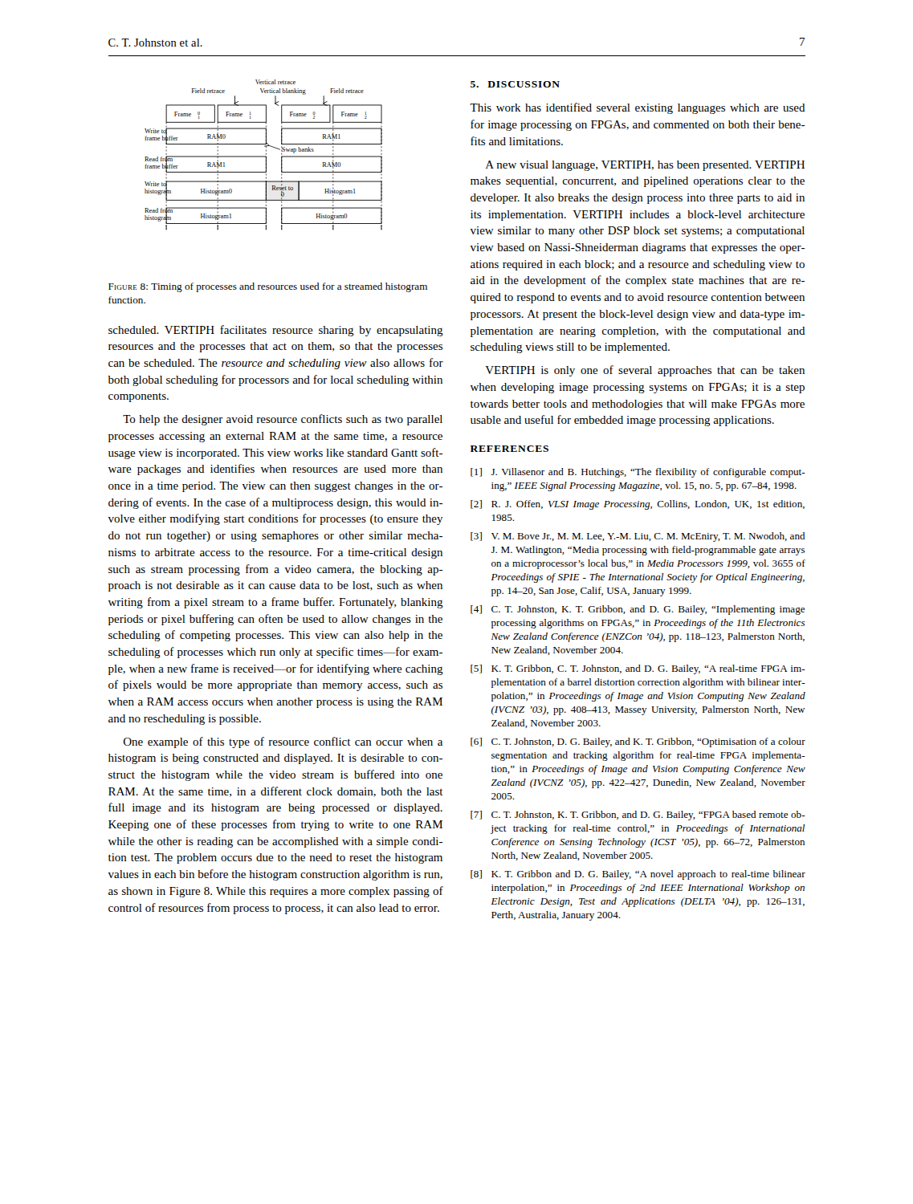C. T. Johnston et al.
7
Vertical retrace Field retrace Vertical blanking Field retrace Frame 0 1 Frame 1 1 Frame 0 2 Frame 1 2 Write to frame buffer RAM0 RAM1 Swap banks Read from frame buffer RAM1 RAM0 Write to histogram Histogram0 Reset to 0 Histogram1 Read from histogram Histogram1 Histogram0
Figure 8: Timing of processes and resources used for a streamed histogram function.
scheduled. VERTIPH facilitates resource sharing by encapsulating resources and the processes that act on them, so that the processes can be scheduled. The resource and scheduling view also allows for both global scheduling for processors and for local scheduling within components.
To help the designer avoid resource conflicts such as two parallel processes accessing an external RAM at the same time, a resource usage view is incorporated. This view works like standard Gantt software packages and identifies when resources are used more than once in a time period. The view can then suggest changes in the ordering of events. In the case of a multiprocess design, this would involve either modifying start conditions for processes (to ensure they do not run together) or using semaphores or other similar mechanisms to arbitrate access to the resource. For a time-critical design such as stream processing from a video camera, the blocking approach is not desirable as it can cause data to be lost, such as when writing from a pixel stream to a frame buffer. Fortunately, blanking periods or pixel buffering can often be used to allow changes in the scheduling of competing processes. This view can also help in the scheduling of processes which run only at specific times—for example, when a new frame is received—or for identifying where caching of pixels would be more appropriate than memory access, such as when a RAM access occurs when another process is using the RAM and no rescheduling is possible.
One example of this type of resource conflict can occur when a histogram is being constructed and displayed. It is desirable to construct the histogram while the video stream is buffered into one RAM. At the same time, in a different clock domain, both the last full image and its histogram are being processed or displayed. Keeping one of these processes from trying to write to one RAM while the other is reading can be accomplished with a simple condition test. The problem occurs due to the need to reset the histogram values in each bin before the histogram construction algorithm is run, as shown in Figure 8. While this requires a more complex passing of control of resources from process to process, it can also lead to error.
5. Discussion
This work has identified several existing languages which are used for image processing on FPGAs, and commented on both their benefits and limitations.
A new visual language, VERTIPH, has been presented. VERTIPH makes sequential, concurrent, and pipelined operations clear to the developer. It also breaks the design process into three parts to aid in its implementation. VERTIPH includes a block-level architecture view similar to many other DSP block set systems; a computational view based on Nassi-Shneiderman diagrams that expresses the operations required in each block; and a resource and scheduling view to aid in the development of the complex state machines that are required to respond to events and to avoid resource contention between processors. At present the block-level design view and data-type implementation are nearing completion, with the computational and scheduling views still to be implemented.
VERTIPH is only one of several approaches that can be taken when developing image processing systems on FPGAs; it is a step towards better tools and methodologies that will make FPGAs more usable and useful for embedded image processing applications.
References
[1] J. Villasenor and B. Hutchings, “The flexibility of configurable computing,” IEEE Signal Processing Magazine, vol. 15, no. 5, pp. 67–84, 1998.
[2] R. J. Offen, VLSI Image Processing, Collins, London, UK, 1st edition, 1985.
[3] V. M. Bove Jr., M. M. Lee, Y.-M. Liu, C. M. McEniry, T. M. Nwodoh, and J. M. Watlington, “Media processing with field-programmable gate arrays on a microprocessor’s local bus,” in Media Processors 1999, vol. 3655 of Proceedings of SPIE - The International Society for Optical Engineering, pp. 14–20, San Jose, Calif, USA, January 1999.
[4] C. T. Johnston, K. T. Gribbon, and D. G. Bailey, “Implementing image processing algorithms on FPGAs,” in Proceedings of the 11th Electronics New Zealand Conference (ENZCon ’04), pp. 118–123, Palmerston North, New Zealand, November 2004.
[5] K. T. Gribbon, C. T. Johnston, and D. G. Bailey, “A real-time FPGA implementation of a barrel distortion correction algorithm with bilinear interpolation,” in Proceedings of Image and Vision Computing New Zealand (IVCNZ ’03), pp. 408–413, Massey University, Palmerston North, New Zealand, November 2003.
[6] C. T. Johnston, D. G. Bailey, and K. T. Gribbon, “Optimisation of a colour segmentation and tracking algorithm for real-time FPGA implementation,” in Proceedings of Image and Vision Computing Conference New Zealand (IVCNZ ’05), pp. 422–427, Dunedin, New Zealand, November 2005.
[7] C. T. Johnston, K. T. Gribbon, and D. G. Bailey, “FPGA based remote object tracking for real-time control,” in Proceedings of International Conference on Sensing Technology (ICST ’05), pp. 66–72, Palmerston North, New Zealand, November 2005.
[8] K. T. Gribbon and D. G. Bailey, “A novel approach to real-time bilinear interpolation,” in Proceedings of 2nd IEEE International Workshop on Electronic Design, Test and Applications (DELTA ’04), pp. 126–131, Perth, Australia, January 2004.